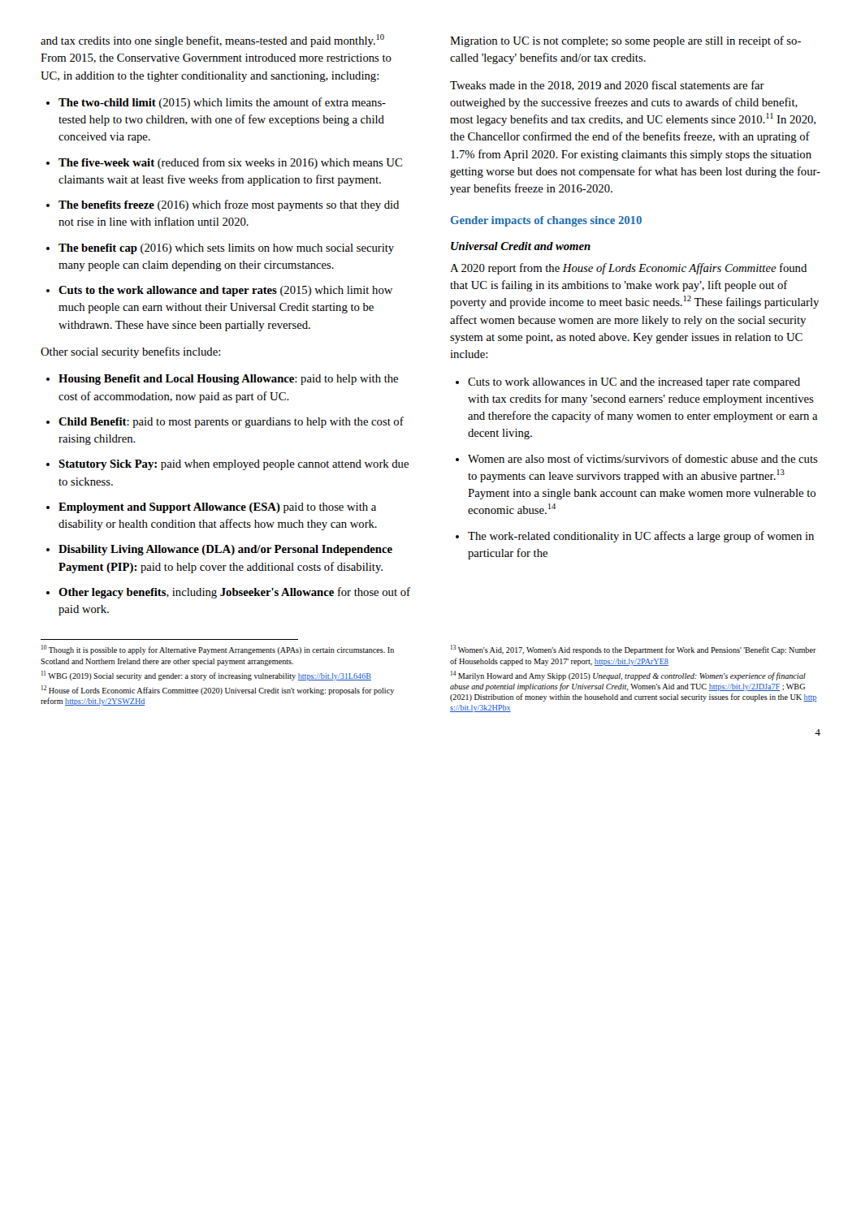and tax credits into one single benefit, means-tested and paid monthly.10 From 2015, the Conservative Government introduced more restrictions to UC, in addition to the tighter conditionality and sanctioning, including:
The two-child limit (2015) which limits the amount of extra means-tested help to two children, with one of few exceptions being a child conceived via rape.
The five-week wait (reduced from six weeks in 2016) which means UC claimants wait at least five weeks from application to first payment.
The benefits freeze (2016) which froze most payments so that they did not rise in line with inflation until 2020.
The benefit cap (2016) which sets limits on how much social security many people can claim depending on their circumstances.
Cuts to the work allowance and taper rates (2015) which limit how much people can earn without their Universal Credit starting to be withdrawn. These have since been partially reversed.
Other social security benefits include:
Housing Benefit and Local Housing Allowance: paid to help with the cost of accommodation, now paid as part of UC.
Child Benefit: paid to most parents or guardians to help with the cost of raising children.
Statutory Sick Pay: paid when employed people cannot attend work due to sickness.
Employment and Support Allowance (ESA) paid to those with a disability or health condition that affects how much they can work.
Disability Living Allowance (DLA) and/or Personal Independence Payment (PIP): paid to help cover the additional costs of disability.
Other legacy benefits, including Jobseeker's Allowance for those out of paid work.
Migration to UC is not complete; so some people are still in receipt of so-called 'legacy' benefits and/or tax credits.
Tweaks made in the 2018, 2019 and 2020 fiscal statements are far outweighed by the successive freezes and cuts to awards of child benefit, most legacy benefits and tax credits, and UC elements since 2010.11 In 2020, the Chancellor confirmed the end of the benefits freeze, with an uprating of 1.7% from April 2020. For existing claimants this simply stops the situation getting worse but does not compensate for what has been lost during the four-year benefits freeze in 2016-2020.
Gender impacts of changes since 2010
Universal Credit and women
A 2020 report from the House of Lords Economic Affairs Committee found that UC is failing in its ambitions to 'make work pay', lift people out of poverty and provide income to meet basic needs.12 These failings particularly affect women because women are more likely to rely on the social security system at some point, as noted above. Key gender issues in relation to UC include:
Cuts to work allowances in UC and the increased taper rate compared with tax credits for many 'second earners' reduce employment incentives and therefore the capacity of many women to enter employment or earn a decent living.
Women are also most of victims/survivors of domestic abuse and the cuts to payments can leave survivors trapped with an abusive partner.13 Payment into a single bank account can make women more vulnerable to economic abuse.14
The work-related conditionality in UC affects a large group of women in particular for the
10 Though it is possible to apply for Alternative Payment Arrangements (APAs) in certain circumstances. In Scotland and Northern Ireland there are other special payment arrangements.
11 WBG (2019) Social security and gender: a story of increasing vulnerability https://bit.ly/31L646B
12 House of Lords Economic Affairs Committee (2020) Universal Credit isn't working: proposals for policy reform https://bit.ly/2YSWZHd
13 Women's Aid, 2017, Women's Aid responds to the Department for Work and Pensions' 'Benefit Cap: Number of Households capped to May 2017' report, https://bit.ly/2PArYE8
14 Marilyn Howard and Amy Skipp (2015) Unequal, trapped & controlled: Women's experience of financial abuse and potential implications for Universal Credit, Women's Aid and TUC https://bit.ly/2JDJa7F ; WBG (2021) Distribution of money within the household and current social security issues for couples in the UK https://bit.ly/3k2HPbx
4